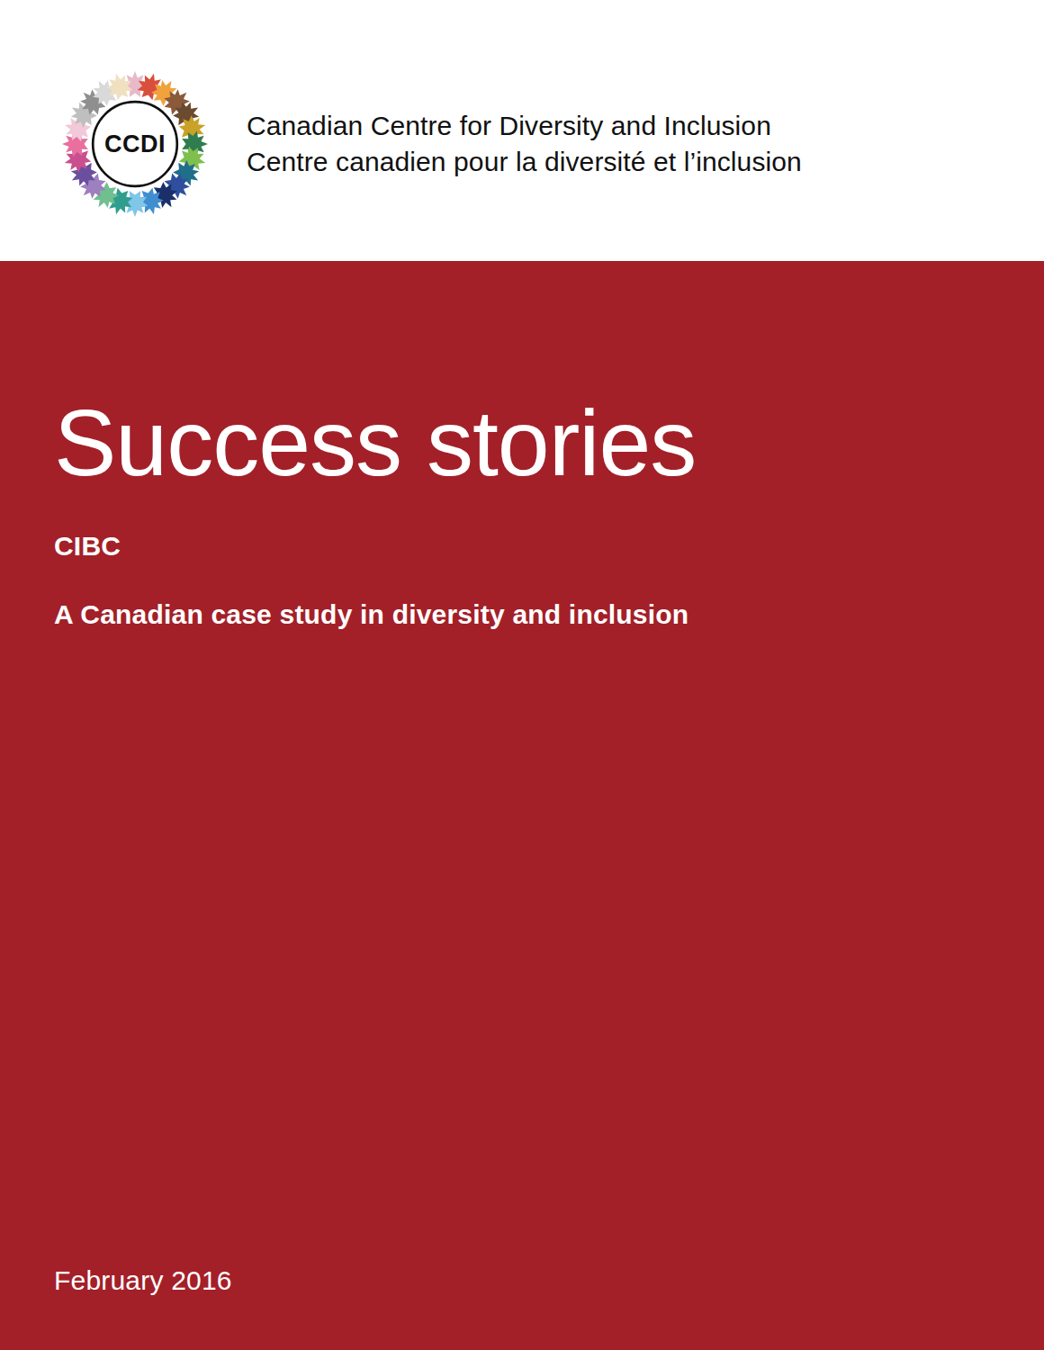CCDI
Canadian Centre for Diversity and Inclusion Centre canadien pour la diversité et l’inclusion
Success stories
CIBC
A Canadian case study in diversity and inclusion
February 2016